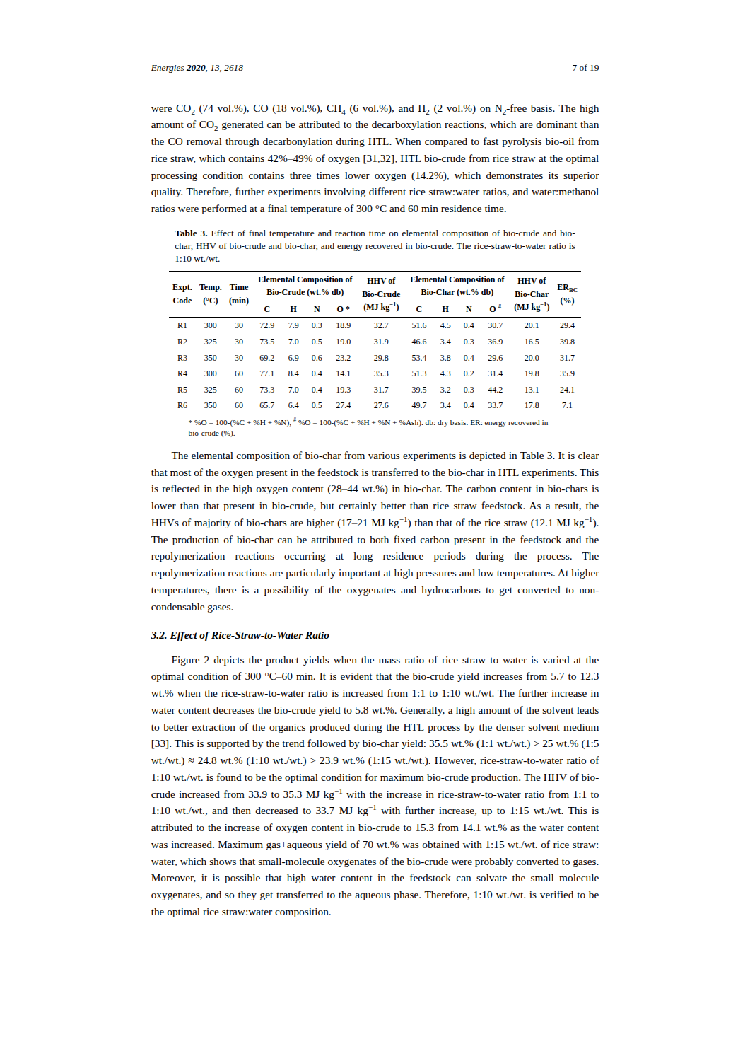Energies 2020, 13, 2618
7 of 19
were CO2 (74 vol.%), CO (18 vol.%), CH4 (6 vol.%), and H2 (2 vol.%) on N2-free basis. The high amount of CO2 generated can be attributed to the decarboxylation reactions, which are dominant than the CO removal through decarbonylation during HTL. When compared to fast pyrolysis bio-oil from rice straw, which contains 42%–49% of oxygen [31,32], HTL bio-crude from rice straw at the optimal processing condition contains three times lower oxygen (14.2%), which demonstrates its superior quality. Therefore, further experiments involving different rice straw:water ratios, and water:methanol ratios were performed at a final temperature of 300 °C and 60 min residence time.
Table 3. Effect of final temperature and reaction time on elemental composition of bio-crude and bio-char, HHV of bio-crude and bio-char, and energy recovered in bio-crude. The rice-straw-to-water ratio is 1:10 wt./wt.
| Expt. Code | Temp. (°C) | Time (min) | Elemental Composition of Bio-Crude (wt.% db) | HHV of Bio-Crude (MJ kg −1 ) | Elemental Composition of Bio-Char (wt.% db) | HHV of Bio-Char (MJ kg −1 ) | ER BC (%) |
| --- | --- | --- | --- | --- | --- | --- | --- |
| C | H | N | O * | C | H | N | O # |
| R1 | 300 | 30 | 72.9 | 7.9 | 0.3 | 18.9 | 32.7 | 51.6 | 4.5 | 0.4 | 30.7 | 20.1 | 29.4 |
| R2 | 325 | 30 | 73.5 | 7.0 | 0.5 | 19.0 | 31.9 | 46.6 | 3.4 | 0.3 | 36.9 | 16.5 | 39.8 |
| R3 | 350 | 30 | 69.2 | 6.9 | 0.6 | 23.2 | 29.8 | 53.4 | 3.8 | 0.4 | 29.6 | 20.0 | 31.7 |
| R4 | 300 | 60 | 77.1 | 8.4 | 0.4 | 14.1 | 35.3 | 51.3 | 4.3 | 0.2 | 31.4 | 19.8 | 35.9 |
| R5 | 325 | 60 | 73.3 | 7.0 | 0.4 | 19.3 | 31.7 | 39.5 | 3.2 | 0.3 | 44.2 | 13.1 | 24.1 |
| R6 | 350 | 60 | 65.7 | 6.4 | 0.5 | 27.4 | 27.6 | 49.7 | 3.4 | 0.4 | 33.7 | 17.8 | 7.1 |
* %O = 100-(%C + %H + %N), # %O = 100-(%C + %H + %N + %Ash). db: dry basis. ER: energy recovered in bio-crude (%).
The elemental composition of bio-char from various experiments is depicted in Table 3. It is clear that most of the oxygen present in the feedstock is transferred to the bio-char in HTL experiments. This is reflected in the high oxygen content (28–44 wt.%) in bio-char. The carbon content in bio-chars is lower than that present in bio-crude, but certainly better than rice straw feedstock. As a result, the HHVs of majority of bio-chars are higher (17–21 MJ kg−1) than that of the rice straw (12.1 MJ kg−1). The production of bio-char can be attributed to both fixed carbon present in the feedstock and the repolymerization reactions occurring at long residence periods during the process. The repolymerization reactions are particularly important at high pressures and low temperatures. At higher temperatures, there is a possibility of the oxygenates and hydrocarbons to get converted to non-condensable gases.
3.2. Effect of Rice-Straw-to-Water Ratio
Figure 2 depicts the product yields when the mass ratio of rice straw to water is varied at the optimal condition of 300 °C–60 min. It is evident that the bio-crude yield increases from 5.7 to 12.3 wt.% when the rice-straw-to-water ratio is increased from 1:1 to 1:10 wt./wt. The further increase in water content decreases the bio-crude yield to 5.8 wt.%. Generally, a high amount of the solvent leads to better extraction of the organics produced during the HTL process by the denser solvent medium [33]. This is supported by the trend followed by bio-char yield: 35.5 wt.% (1:1 wt./wt.) > 25 wt.% (1:5 wt./wt.) ≈ 24.8 wt.% (1:10 wt./wt.) > 23.9 wt.% (1:15 wt./wt.). However, rice-straw-to-water ratio of 1:10 wt./wt. is found to be the optimal condition for maximum bio-crude production. The HHV of bio-crude increased from 33.9 to 35.3 MJ kg−1 with the increase in rice-straw-to-water ratio from 1:1 to 1:10 wt./wt., and then decreased to 33.7 MJ kg−1 with further increase, up to 1:15 wt./wt. This is attributed to the increase of oxygen content in bio-crude to 15.3 from 14.1 wt.% as the water content was increased. Maximum gas+aqueous yield of 70 wt.% was obtained with 1:15 wt./wt. of rice straw: water, which shows that small-molecule oxygenates of the bio-crude were probably converted to gases. Moreover, it is possible that high water content in the feedstock can solvate the small molecule oxygenates, and so they get transferred to the aqueous phase. Therefore, 1:10 wt./wt. is verified to be the optimal rice straw:water composition.